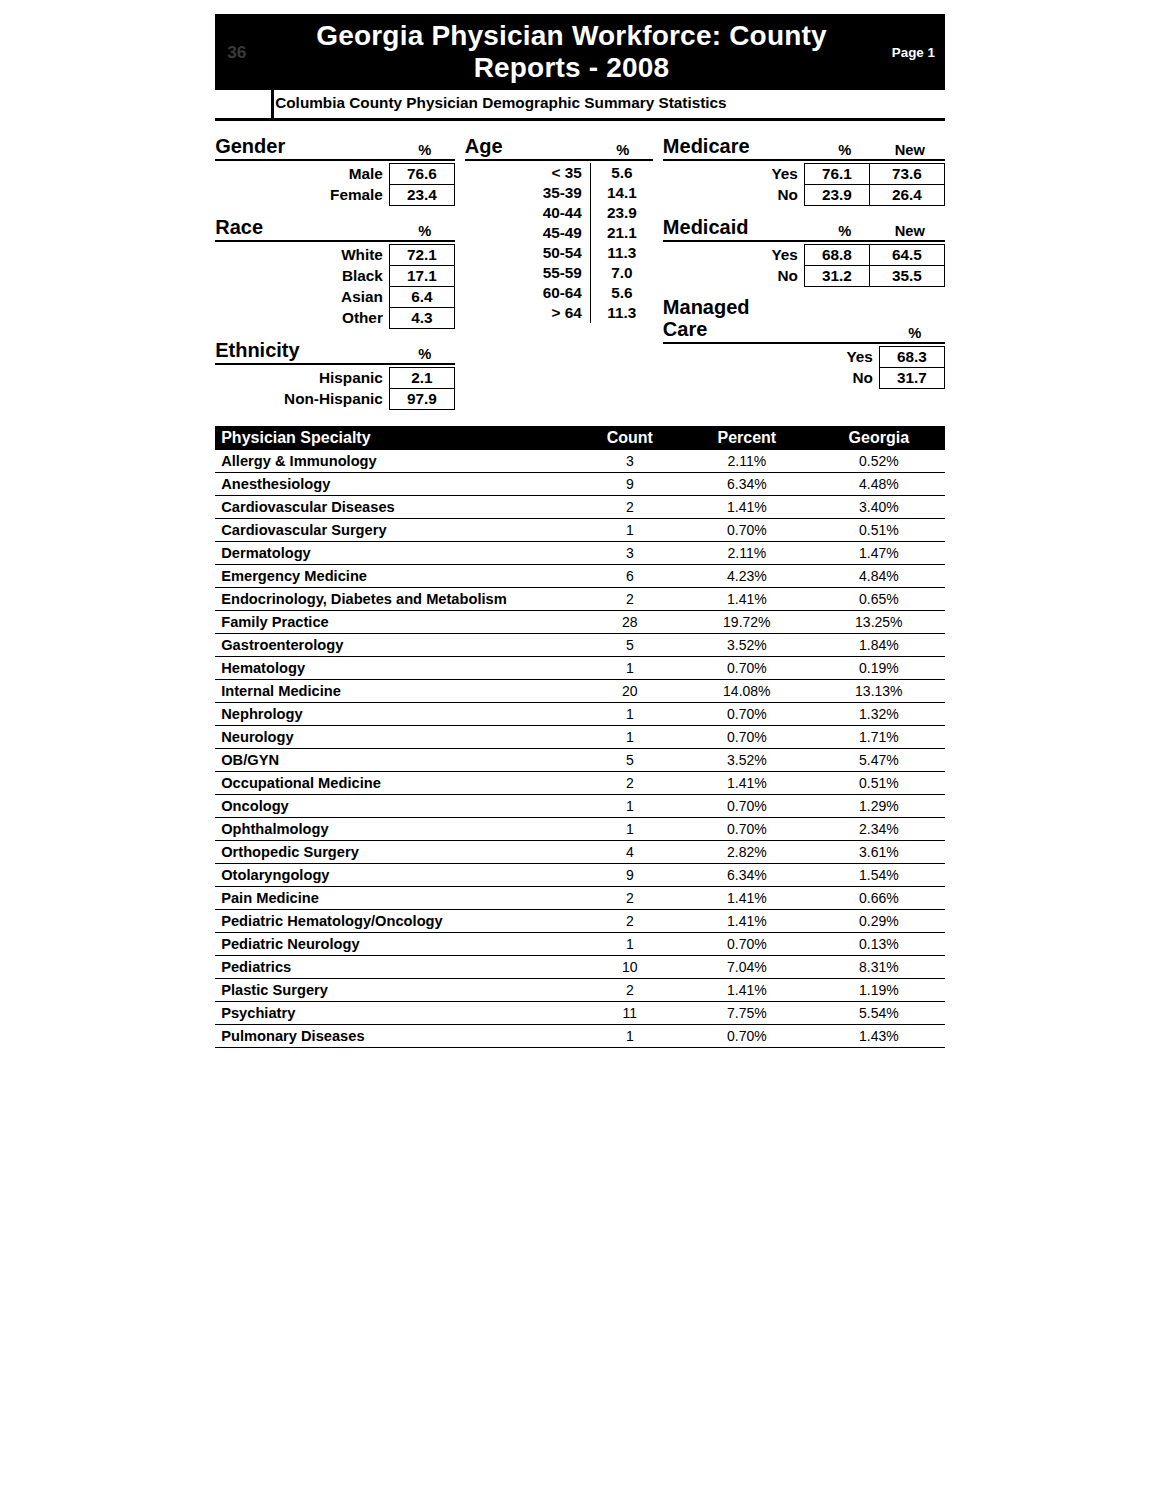36
Georgia Physician Workforce: County Reports - 2008
Page 1
Columbia County Physician Demographic Summary Statistics
Gender
%
| Male | 76.6 |
| Female | 23.4 |
Race
%
| White | 72.1 |
| Black | 17.1 |
| Asian | 6.4 |
| Other | 4.3 |
Ethnicity
%
| Hispanic | 2.1 |
| Non-Hispanic | 97.9 |
Age
%
| < 35 | 5.6 |
| 35-39 | 14.1 |
| 40-44 | 23.9 |
| 45-49 | 21.1 |
| 50-54 | 11.3 |
| 55-59 | 7.0 |
| 60-64 | 5.6 |
| > 64 | 11.3 |
Medicare
%
New
| Yes | 76.1 | 73.6 |
| No | 23.9 | 26.4 |
Medicaid
%
New
| Yes | 68.8 | 64.5 |
| No | 31.2 | 35.5 |
Managed
Care
%
| Yes | 68.3 |
| No | 31.7 |
| Physician Specialty | Count | Percent | Georgia |
| --- | --- | --- | --- |
| Allergy & Immunology | 3 | 2.11% | 0.52% |
| Anesthesiology | 9 | 6.34% | 4.48% |
| Cardiovascular Diseases | 2 | 1.41% | 3.40% |
| Cardiovascular Surgery | 1 | 0.70% | 0.51% |
| Dermatology | 3 | 2.11% | 1.47% |
| Emergency Medicine | 6 | 4.23% | 4.84% |
| Endocrinology, Diabetes and Metabolism | 2 | 1.41% | 0.65% |
| Family Practice | 28 | 19.72% | 13.25% |
| Gastroenterology | 5 | 3.52% | 1.84% |
| Hematology | 1 | 0.70% | 0.19% |
| Internal Medicine | 20 | 14.08% | 13.13% |
| Nephrology | 1 | 0.70% | 1.32% |
| Neurology | 1 | 0.70% | 1.71% |
| OB/GYN | 5 | 3.52% | 5.47% |
| Occupational Medicine | 2 | 1.41% | 0.51% |
| Oncology | 1 | 0.70% | 1.29% |
| Ophthalmology | 1 | 0.70% | 2.34% |
| Orthopedic Surgery | 4 | 2.82% | 3.61% |
| Otolaryngology | 9 | 6.34% | 1.54% |
| Pain Medicine | 2 | 1.41% | 0.66% |
| Pediatric Hematology/Oncology | 2 | 1.41% | 0.29% |
| Pediatric Neurology | 1 | 0.70% | 0.13% |
| Pediatrics | 10 | 7.04% | 8.31% |
| Plastic Surgery | 2 | 1.41% | 1.19% |
| Psychiatry | 11 | 7.75% | 5.54% |
| Pulmonary Diseases | 1 | 0.70% | 1.43% |